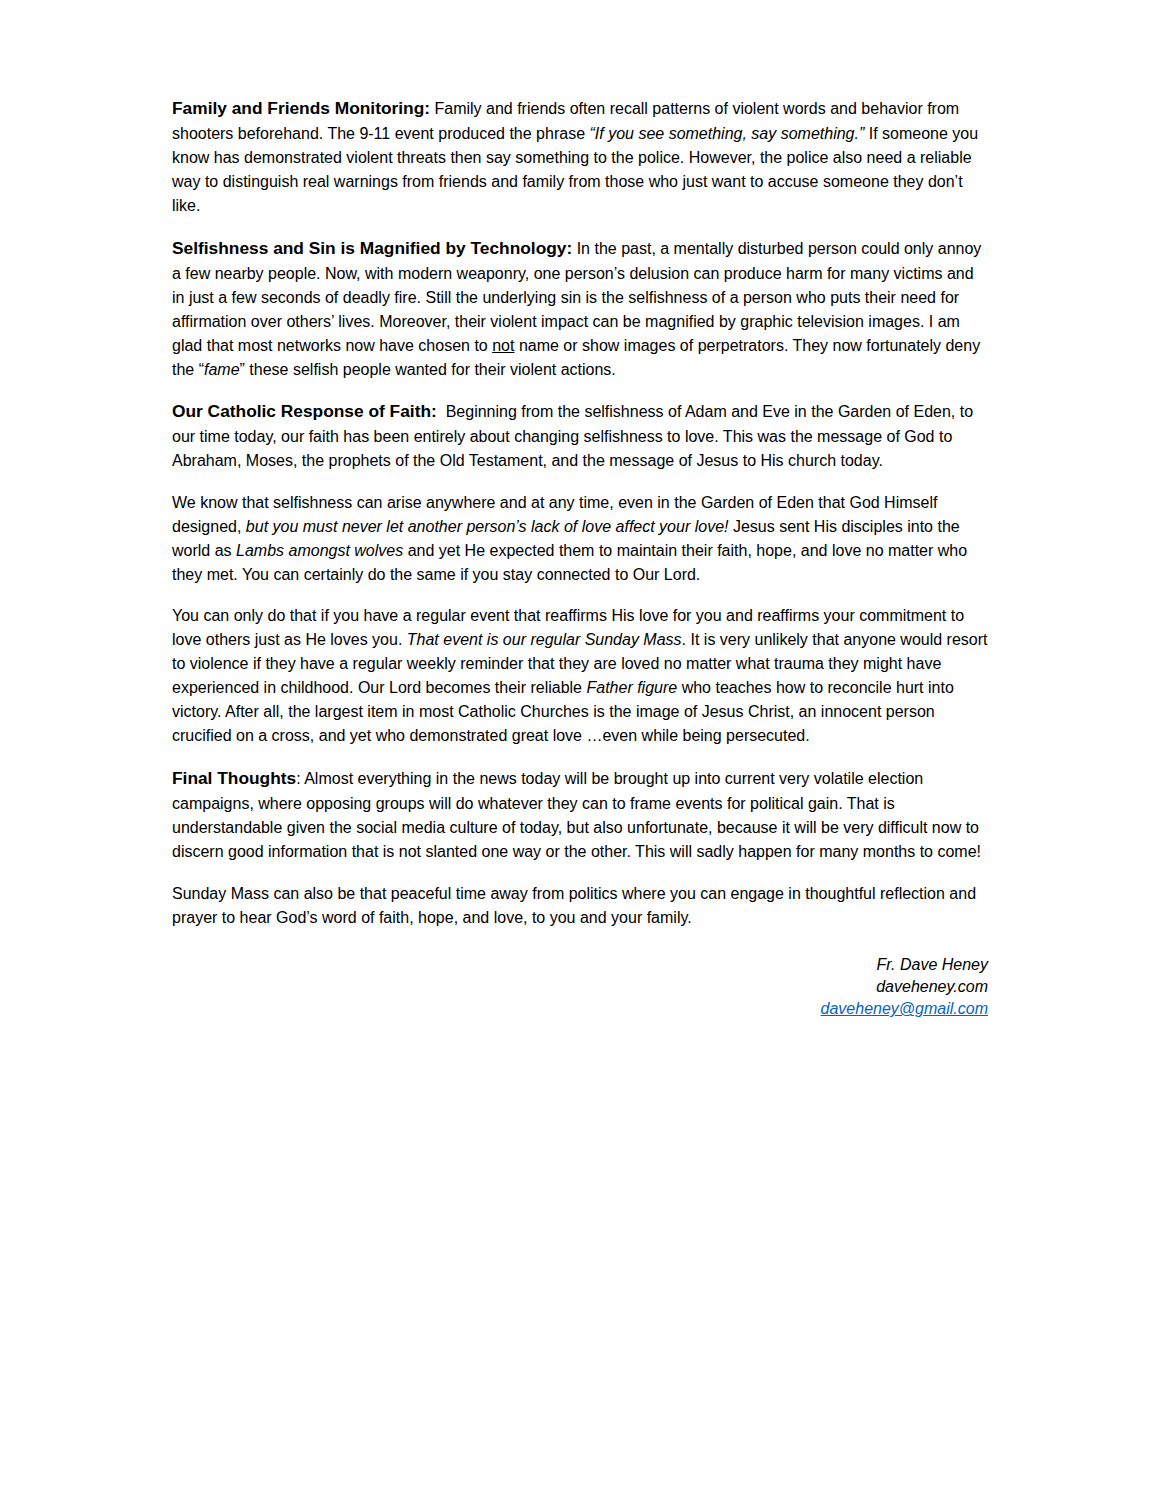Family and Friends Monitoring: Family and friends often recall patterns of violent words and behavior from shooters beforehand. The 9-11 event produced the phrase “If you see something, say something.” If someone you know has demonstrated violent threats then say something to the police. However, the police also need a reliable way to distinguish real warnings from friends and family from those who just want to accuse someone they don’t like.
Selfishness and Sin is Magnified by Technology: In the past, a mentally disturbed person could only annoy a few nearby people. Now, with modern weaponry, one person’s delusion can produce harm for many victims and in just a few seconds of deadly fire. Still the underlying sin is the selfishness of a person who puts their need for affirmation over others’ lives. Moreover, their violent impact can be magnified by graphic television images. I am glad that most networks now have chosen to not name or show images of perpetrators. They now fortunately deny the “fame” these selfish people wanted for their violent actions.
Our Catholic Response of Faith: Beginning from the selfishness of Adam and Eve in the Garden of Eden, to our time today, our faith has been entirely about changing selfishness to love. This was the message of God to Abraham, Moses, the prophets of the Old Testament, and the message of Jesus to His church today.
We know that selfishness can arise anywhere and at any time, even in the Garden of Eden that God Himself designed, but you must never let another person’s lack of love affect your love! Jesus sent His disciples into the world as Lambs amongst wolves and yet He expected them to maintain their faith, hope, and love no matter who they met. You can certainly do the same if you stay connected to Our Lord.
You can only do that if you have a regular event that reaffirms His love for you and reaffirms your commitment to love others just as He loves you. That event is our regular Sunday Mass. It is very unlikely that anyone would resort to violence if they have a regular weekly reminder that they are loved no matter what trauma they might have experienced in childhood. Our Lord becomes their reliable Father figure who teaches how to reconcile hurt into victory. After all, the largest item in most Catholic Churches is the image of Jesus Christ, an innocent person crucified on a cross, and yet who demonstrated great love …even while being persecuted.
Final Thoughts: Almost everything in the news today will be brought up into current very volatile election campaigns, where opposing groups will do whatever they can to frame events for political gain. That is understandable given the social media culture of today, but also unfortunate, because it will be very difficult now to discern good information that is not slanted one way or the other. This will sadly happen for many months to come!
Sunday Mass can also be that peaceful time away from politics where you can engage in thoughtful reflection and prayer to hear God’s word of faith, hope, and love, to you and your family.
Fr. Dave Heney
daveheney.com
daveheney@gmail.com